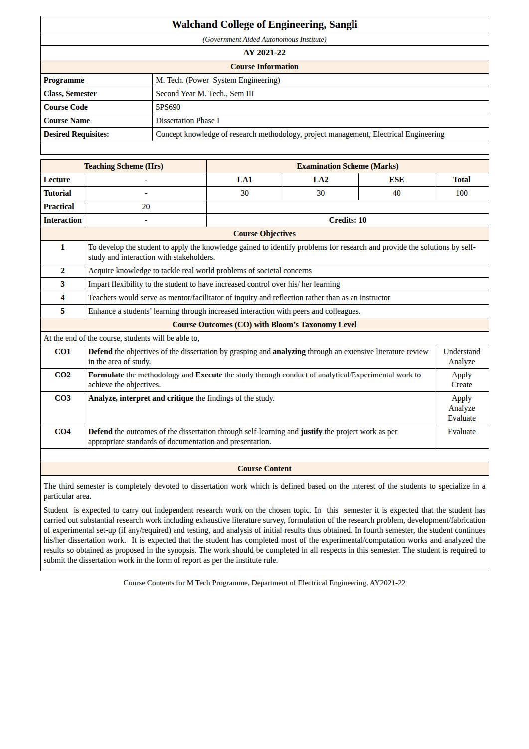| Walchand College of Engineering, Sangli |
| (Government Aided Autonomous Institute) |
| AY 2021-22 |
| Course Information |
| Programme | M. Tech. (Power System Engineering) |
| Class, Semester | Second Year M. Tech., Sem III |
| Course Code | 5PS690 |
| Course Name | Dissertation Phase I |
| Desired Requisites: | Concept knowledge of research methodology, project management, Electrical Engineering |
| Teaching Scheme (Hrs) | Examination Scheme (Marks) |
| Lecture | - | LA1 | LA2 | ESE | Total |
| Tutorial | - | 30 | 30 | 40 | 100 |
| Practical | 20 | |
| Interaction | - | Credits: 10 |
| Course Objectives |
| 1 | To develop the student to apply the knowledge gained to identify problems for research and provide the solutions by self-study and interaction with stakeholders. |
| 2 | Acquire knowledge to tackle real world problems of societal concerns |
| 3 | Impart flexibility to the student to have increased control over his/ her learning |
| 4 | Teachers would serve as mentor/facilitator of inquiry and reflection rather than as an instructor |
| 5 | Enhance a students’ learning through increased interaction with peers and colleagues. |
| Course Outcomes (CO) with Bloom’s Taxonomy Level |
| At the end of the course, students will be able to, |
| CO1 | Defend the objectives of the dissertation by grasping and analyzing through an extensive literature review in the area of study. | Understand Analyze |
| CO2 | Formulate the methodology and Execute the study through conduct of analytical/Experimental work to achieve the objectives. | Apply Create |
| CO3 | Analyze, interpret and critique the findings of the study. | Apply Analyze Evaluate |
| CO4 | Defend the outcomes of the dissertation through self-learning and justify the project work as per appropriate standards of documentation and presentation. | Evaluate |
| Course Content |
| The third semester is completely devoted to dissertation work which is defined based on the interest of the students to specialize in a particular area. Student is expected to carry out independent research work on the chosen topic. In this semester it is expected that the student has carried out substantial research work including exhaustive literature survey, formulation of the research problem, development/fabrication of experimental set-up (if any/required) and testing, and analysis of initial results thus obtained. In fourth semester, the student continues his/her dissertation work. It is expected that the student has completed most of the experimental/computation works and analyzed the results so obtained as proposed in the synopsis. The work should be completed in all respects in this semester. The student is required to submit the dissertation work in the form of report as per the institute rule. |
Course Contents for M Tech Programme, Department of Electrical Engineering, AY2021-22